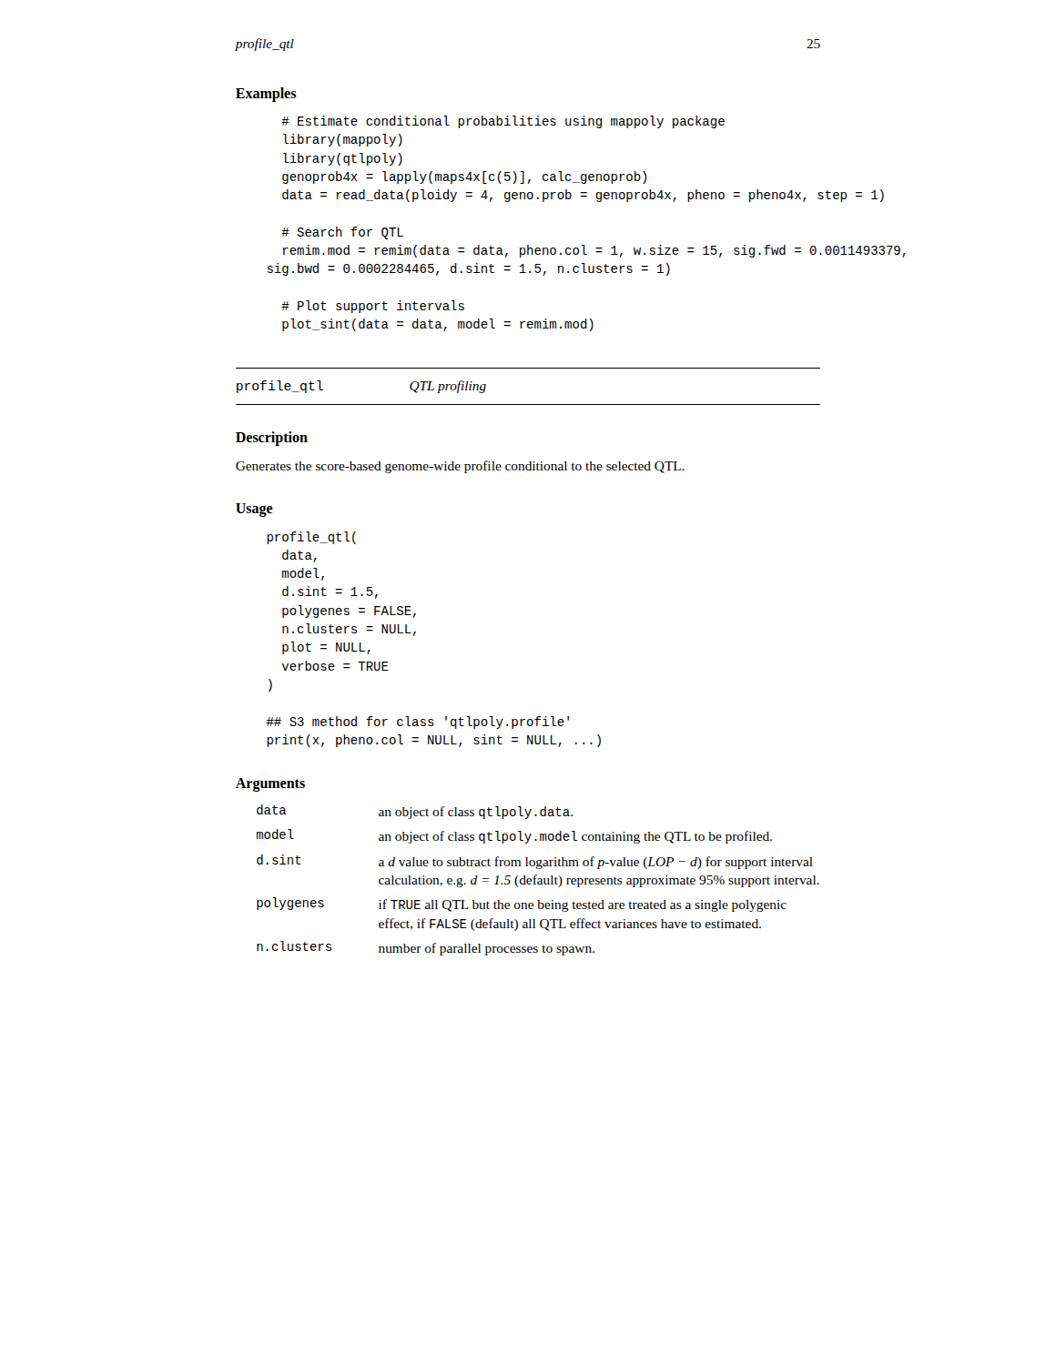profile_qtl
25
Examples
  # Estimate conditional probabilities using mappoly package
  library(mappoly)
  library(qtlpoly)
  genoprob4x = lapply(maps4x[c(5)], calc_genoprob)
  data = read_data(ploidy = 4, geno.prob = genoprob4x, pheno = pheno4x, step = 1)

  # Search for QTL
  remim.mod = remim(data = data, pheno.col = 1, w.size = 15, sig.fwd = 0.0011493379,
sig.bwd = 0.0002284465, d.sint = 1.5, n.clusters = 1)

  # Plot support intervals
  plot_sint(data = data, model = remim.mod)
profile_qtl
QTL profiling
Description
Generates the score-based genome-wide profile conditional to the selected QTL.
Usage
profile_qtl(
  data,
  model,
  d.sint = 1.5,
  polygenes = FALSE,
  n.clusters = NULL,
  plot = NULL,
  verbose = TRUE
)

## S3 method for class 'qtlpoly.profile'
print(x, pheno.col = NULL, sint = NULL, ...)
Arguments
data
an object of class qtlpoly.data.
model
an object of class qtlpoly.model containing the QTL to be profiled.
d.sint
a d value to subtract from logarithm of p-value (LOP − d) for support interval calculation, e.g. d = 1.5 (default) represents approximate 95% support interval.
polygenes
if TRUE all QTL but the one being tested are treated as a single polygenic effect, if FALSE (default) all QTL effect variances have to estimated.
n.clusters
number of parallel processes to spawn.